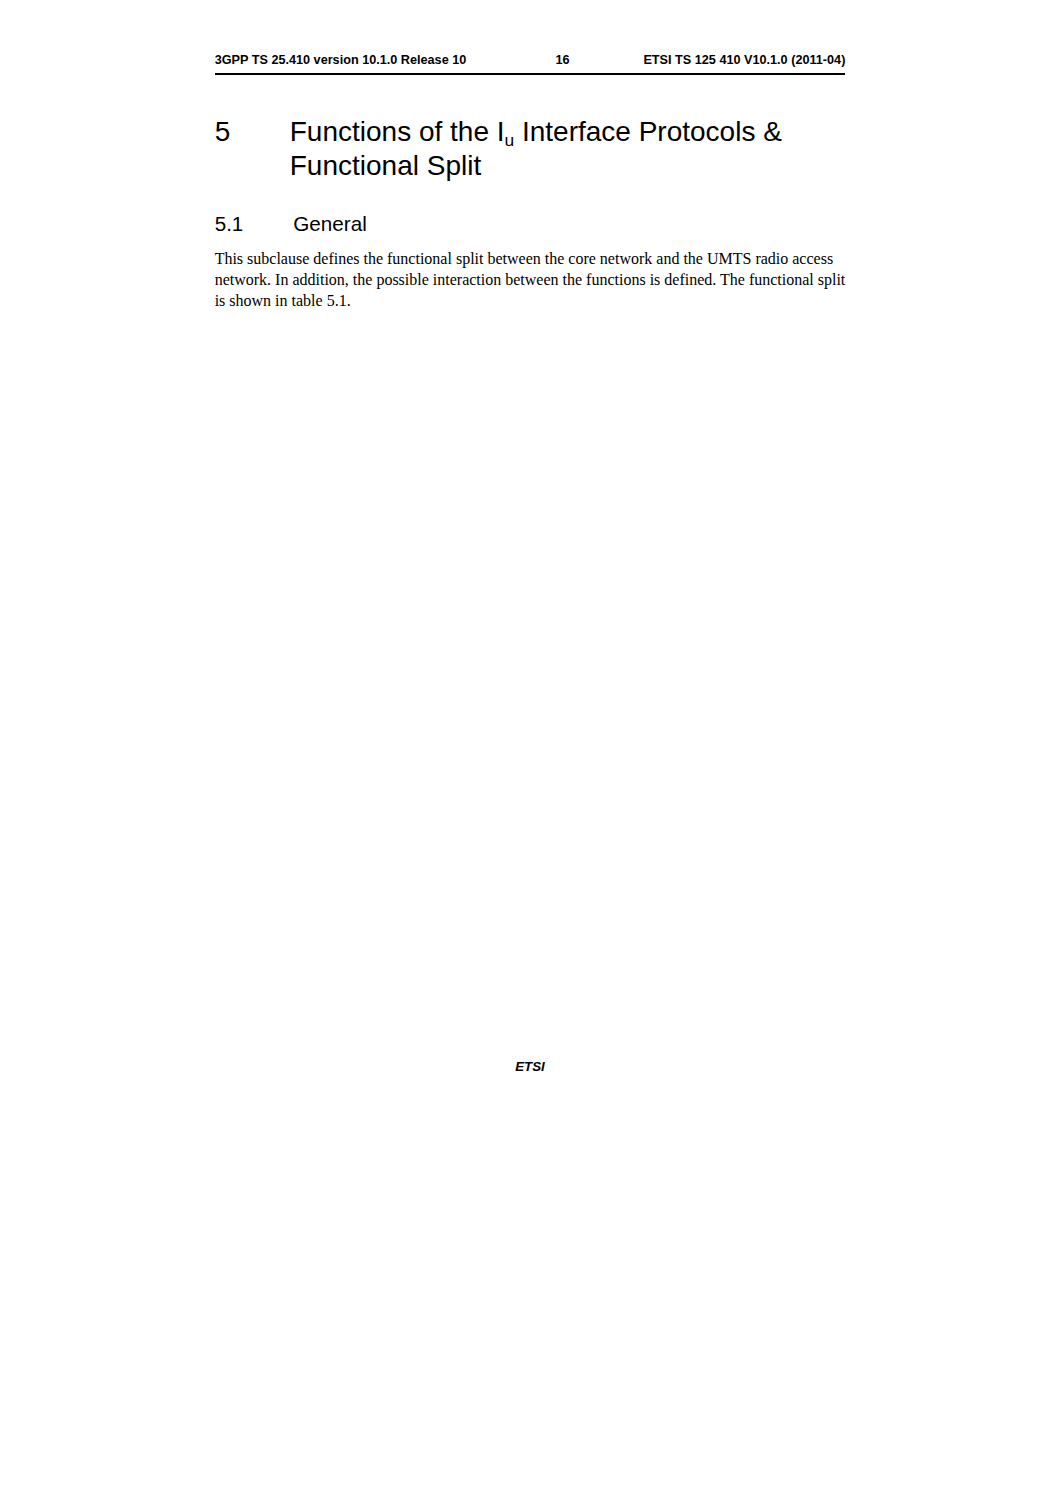3GPP TS 25.410 version 10.1.0 Release 10 16 ETSI TS 125 410 V10.1.0 (2011-04)
5 Functions of the Iu Interface Protocols & Functional Split
5.1 General
This subclause defines the functional split between the core network and the UMTS radio access network. In addition, the possible interaction between the functions is defined. The functional split is shown in table 5.1.
ETSI